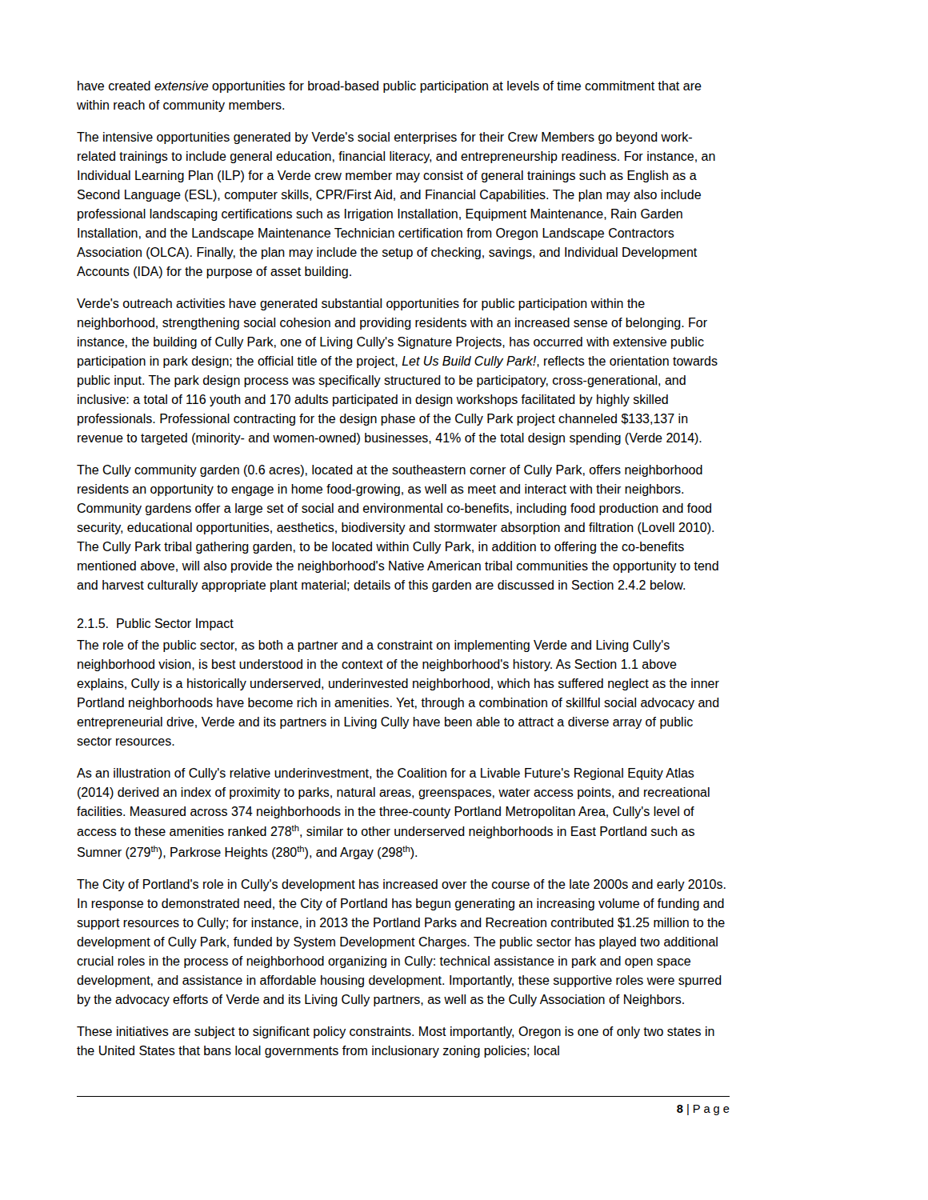have created extensive opportunities for broad-based public participation at levels of time commitment that are within reach of community members.
The intensive opportunities generated by Verde's social enterprises for their Crew Members go beyond work-related trainings to include general education, financial literacy, and entrepreneurship readiness. For instance, an Individual Learning Plan (ILP) for a Verde crew member may consist of general trainings such as English as a Second Language (ESL), computer skills, CPR/First Aid, and Financial Capabilities. The plan may also include professional landscaping certifications such as Irrigation Installation, Equipment Maintenance, Rain Garden Installation, and the Landscape Maintenance Technician certification from Oregon Landscape Contractors Association (OLCA). Finally, the plan may include the setup of checking, savings, and Individual Development Accounts (IDA) for the purpose of asset building.
Verde's outreach activities have generated substantial opportunities for public participation within the neighborhood, strengthening social cohesion and providing residents with an increased sense of belonging. For instance, the building of Cully Park, one of Living Cully's Signature Projects, has occurred with extensive public participation in park design; the official title of the project, Let Us Build Cully Park!, reflects the orientation towards public input. The park design process was specifically structured to be participatory, cross-generational, and inclusive: a total of 116 youth and 170 adults participated in design workshops facilitated by highly skilled professionals. Professional contracting for the design phase of the Cully Park project channeled $133,137 in revenue to targeted (minority- and women-owned) businesses, 41% of the total design spending (Verde 2014).
The Cully community garden (0.6 acres), located at the southeastern corner of Cully Park, offers neighborhood residents an opportunity to engage in home food-growing, as well as meet and interact with their neighbors. Community gardens offer a large set of social and environmental co-benefits, including food production and food security, educational opportunities, aesthetics, biodiversity and stormwater absorption and filtration (Lovell 2010). The Cully Park tribal gathering garden, to be located within Cully Park, in addition to offering the co-benefits mentioned above, will also provide the neighborhood's Native American tribal communities the opportunity to tend and harvest culturally appropriate plant material; details of this garden are discussed in Section 2.4.2 below.
2.1.5. Public Sector Impact
The role of the public sector, as both a partner and a constraint on implementing Verde and Living Cully's neighborhood vision, is best understood in the context of the neighborhood's history. As Section 1.1 above explains, Cully is a historically underserved, underinvested neighborhood, which has suffered neglect as the inner Portland neighborhoods have become rich in amenities. Yet, through a combination of skillful social advocacy and entrepreneurial drive, Verde and its partners in Living Cully have been able to attract a diverse array of public sector resources.
As an illustration of Cully's relative underinvestment, the Coalition for a Livable Future's Regional Equity Atlas (2014) derived an index of proximity to parks, natural areas, greenspaces, water access points, and recreational facilities. Measured across 374 neighborhoods in the three-county Portland Metropolitan Area, Cully's level of access to these amenities ranked 278th, similar to other underserved neighborhoods in East Portland such as Sumner (279th), Parkrose Heights (280th), and Argay (298th).
The City of Portland's role in Cully's development has increased over the course of the late 2000s and early 2010s. In response to demonstrated need, the City of Portland has begun generating an increasing volume of funding and support resources to Cully; for instance, in 2013 the Portland Parks and Recreation contributed $1.25 million to the development of Cully Park, funded by System Development Charges. The public sector has played two additional crucial roles in the process of neighborhood organizing in Cully: technical assistance in park and open space development, and assistance in affordable housing development. Importantly, these supportive roles were spurred by the advocacy efforts of Verde and its Living Cully partners, as well as the Cully Association of Neighbors.
These initiatives are subject to significant policy constraints. Most importantly, Oregon is one of only two states in the United States that bans local governments from inclusionary zoning policies; local
8 | P a g e